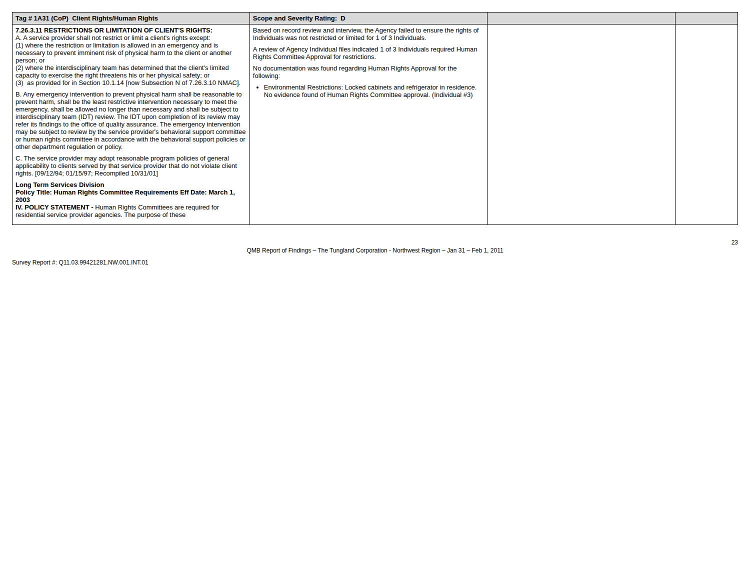| Tag # 1A31 (CoP) Client Rights/Human Rights | Scope and Severity Rating: D | | |
| 7.26.3.11 RESTRICTIONS OR LIMITATION OF CLIENT'S RIGHTS: A. A service provider shall not restrict or limit a client's rights except: (1) where the restriction or limitation is allowed in an emergency and is necessary to prevent imminent risk of physical harm to the client or another person; or (2) where the interdisciplinary team has determined that the client's limited capacity to exercise the right threatens his or her physical safety; or (3) as provided for in Section 10.1.14 [now Subsection N of 7.26.3.10 NMAC]. B. Any emergency intervention to prevent physical harm shall be reasonable to prevent harm, shall be the least restrictive intervention necessary to meet the emergency, shall be allowed no longer than necessary and shall be subject to interdisciplinary team (IDT) review. The IDT upon completion of its review may refer its findings to the office of quality assurance. The emergency intervention may be subject to review by the service provider's behavioral support committee or human rights committee in accordance with the behavioral support policies or other department regulation or policy. C. The service provider may adopt reasonable program policies of general applicability to clients served by that service provider that do not violate client rights. [09/12/94; 01/15/97; Recompiled 10/31/01] Long Term Services Division Policy Title: Human Rights Committee Requirements Eff Date: March 1, 2003 IV. POLICY STATEMENT - Human Rights Committees are required for residential service provider agencies. The purpose of these | Based on record review and interview, the Agency failed to ensure the rights of Individuals was not restricted or limited for 1 of 3 Individuals. A review of Agency Individual files indicated 1 of 3 Individuals required Human Rights Committee Approval for restrictions. No documentation was found regarding Human Rights Approval for the following: Environmental Restrictions: Locked cabinets and refrigerator in residence. No evidence found of Human Rights Committee approval. (Individual #3) | | |
23
QMB Report of Findings – The Tungland Corporation - Northwest Region – Jan 31 – Feb 1, 2011
Survey Report #: Q11.03.99421281.NW.001.INT.01